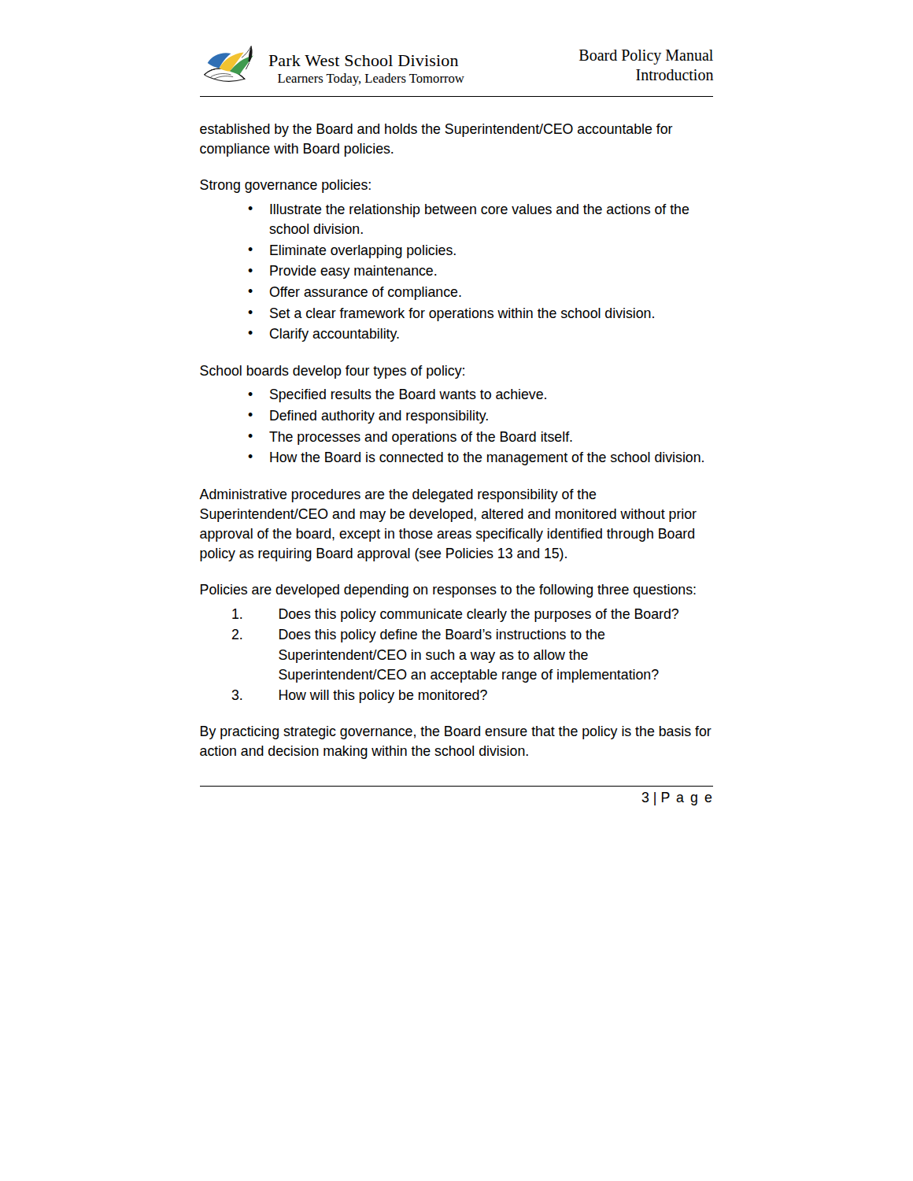Park West School Division
Learners Today, Leaders Tomorrow
Board Policy Manual
Introduction
established by the Board and holds the Superintendent/CEO accountable for compliance with Board policies.
Strong governance policies:
Illustrate the relationship between core values and the actions of the school division.
Eliminate overlapping policies.
Provide easy maintenance.
Offer assurance of compliance.
Set a clear framework for operations within the school division.
Clarify accountability.
School boards develop four types of policy:
Specified results the Board wants to achieve.
Defined authority and responsibility.
The processes and operations of the Board itself.
How the Board is connected to the management of the school division.
Administrative procedures are the delegated responsibility of the Superintendent/CEO and may be developed, altered and monitored without prior approval of the board, except in those areas specifically identified through Board policy as requiring Board approval (see Policies 13 and 15).
Policies are developed depending on responses to the following three questions:
Does this policy communicate clearly the purposes of the Board?
Does this policy define the Board’s instructions to the Superintendent/CEO in such a way as to allow the Superintendent/CEO an acceptable range of implementation?
How will this policy be monitored?
By practicing strategic governance, the Board ensure that the policy is the basis for action and decision making within the school division.
3 | P a g e